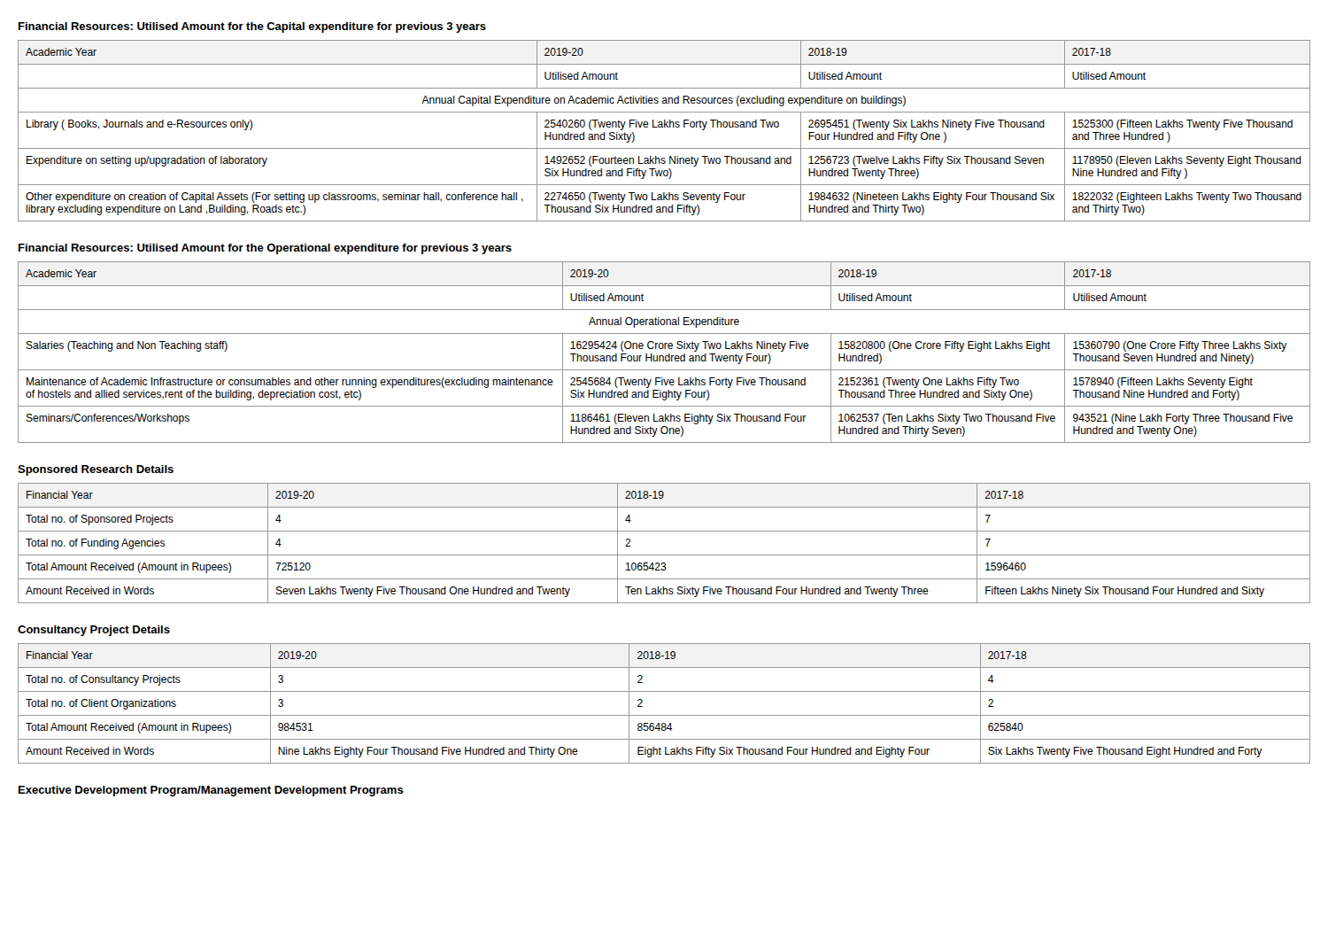Financial Resources: Utilised Amount for the Capital expenditure for previous 3 years
| Academic Year | 2019-20 | 2018-19 | 2017-18 |
| --- | --- | --- | --- |
| | Utilised Amount | Utilised Amount | Utilised Amount |
| Annual Capital Expenditure on Academic Activities and Resources (excluding expenditure on buildings) |
| Library ( Books, Journals and e-Resources only) | 2540260 (Twenty Five Lakhs Forty Thousand Two Hundred and Sixty) | 2695451 (Twenty Six Lakhs Ninety Five Thousand Four Hundred and Fifty One ) | 1525300 (Fifteen Lakhs Twenty Five Thousand and Three Hundred ) |
| Expenditure on setting up/upgradation of laboratory | 1492652 (Fourteen Lakhs Ninety Two Thousand and Six Hundred and Fifty Two) | 1256723 (Twelve Lakhs Fifty Six Thousand Seven Hundred Twenty Three) | 1178950 (Eleven Lakhs Seventy Eight Thousand Nine Hundred and Fifty ) |
| Other expenditure on creation of Capital Assets (For setting up classrooms, seminar hall, conference hall , library excluding expenditure on Land ,Building, Roads etc.) | 2274650 (Twenty Two Lakhs Seventy Four Thousand Six Hundred and Fifty) | 1984632 (Nineteen Lakhs Eighty Four Thousand Six Hundred and Thirty Two) | 1822032 (Eighteen Lakhs Twenty Two Thousand and Thirty Two) |
Financial Resources: Utilised Amount for the Operational expenditure for previous 3 years
| Academic Year | 2019-20 | 2018-19 | 2017-18 |
| --- | --- | --- | --- |
| | Utilised Amount | Utilised Amount | Utilised Amount |
| Annual Operational Expenditure |
| Salaries (Teaching and Non Teaching staff) | 16295424 (One Crore Sixty Two Lakhs Ninety Five Thousand Four Hundred and Twenty Four) | 15820800 (One Crore Fifty Eight Lakhs Eight Hundred) | 15360790 (One Crore Fifty Three Lakhs Sixty Thousand Seven Hundred and Ninety) |
| Maintenance of Academic Infrastructure or consumables and other running expenditures(excluding maintenance of hostels and allied services,rent of the building, depreciation cost, etc) | 2545684 (Twenty Five Lakhs Forty Five Thousand Six Hundred and Eighty Four) | 2152361 (Twenty One Lakhs Fifty Two Thousand Three Hundred and Sixty One) | 1578940 (Fifteen Lakhs Seventy Eight Thousand Nine Hundred and Forty) |
| Seminars/Conferences/Workshops | 1186461 (Eleven Lakhs Eighty Six Thousand Four Hundred and Sixty One) | 1062537 (Ten Lakhs Sixty Two Thousand Five Hundred and Thirty Seven) | 943521 (Nine Lakh Forty Three Thousand Five Hundred and Twenty One) |
Sponsored Research Details
| Financial Year | 2019-20 | 2018-19 | 2017-18 |
| --- | --- | --- | --- |
| Total no. of Sponsored Projects | 4 | 4 | 7 |
| Total no. of Funding Agencies | 4 | 2 | 7 |
| Total Amount Received (Amount in Rupees) | 725120 | 1065423 | 1596460 |
| Amount Received in Words | Seven Lakhs Twenty Five Thousand One Hundred and Twenty | Ten Lakhs Sixty Five Thousand Four Hundred and Twenty Three | Fifteen Lakhs Ninety Six Thousand Four Hundred and Sixty |
Consultancy Project Details
| Financial Year | 2019-20 | 2018-19 | 2017-18 |
| --- | --- | --- | --- |
| Total no. of Consultancy Projects | 3 | 2 | 4 |
| Total no. of Client Organizations | 3 | 2 | 2 |
| Total Amount Received (Amount in Rupees) | 984531 | 856484 | 625840 |
| Amount Received in Words | Nine Lakhs Eighty Four Thousand Five Hundred and Thirty One | Eight Lakhs Fifty Six Thousand Four Hundred and Eighty Four | Six Lakhs Twenty Five Thousand Eight Hundred and Forty |
Executive Development Program/Management Development Programs